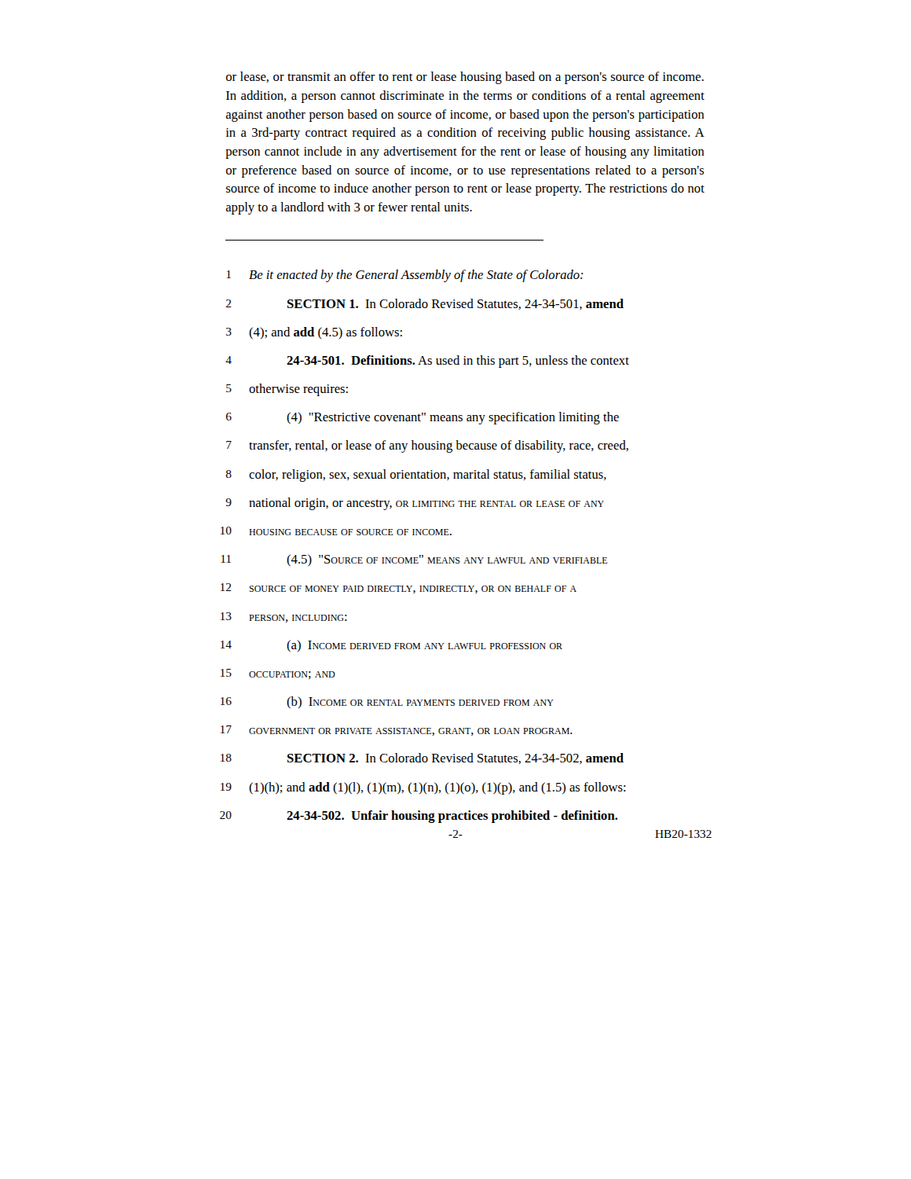or lease, or transmit an offer to rent or lease housing based on a person's source of income. In addition, a person cannot discriminate in the terms or conditions of a rental agreement against another person based on source of income, or based upon the person's participation in a 3rd-party contract required as a condition of receiving public housing assistance. A person cannot include in any advertisement for the rent or lease of housing any limitation or preference based on source of income, or to use representations related to a person's source of income to induce another person to rent or lease property. The restrictions do not apply to a landlord with 3 or fewer rental units.
| 1 | Be it enacted by the General Assembly of the State of Colorado: |
| 2 | SECTION 1. In Colorado Revised Statutes, 24-34-501, amend |
| 3 | (4); and add (4.5) as follows: |
| 4 | 24-34-501. Definitions. As used in this part 5, unless the context |
| 5 | otherwise requires: |
| 6 | (4) "Restrictive covenant" means any specification limiting the |
| 7 | transfer, rental, or lease of any housing because of disability, race, creed, |
| 8 | color, religion, sex, sexual orientation, marital status, familial status, |
| 9 | national origin, or ancestry, or limiting the rental or lease of any |
| 10 | housing because of source of income. |
| 11 | (4.5) " Source of income " means any lawful and verifiable |
| 12 | source of money paid directly, indirectly, or on behalf of a |
| 13 | person, including: |
| 14 | (a) Income derived from any lawful profession or |
| 15 | occupation; and |
| 16 | (b) Income or rental payments derived from any |
| 17 | government or private assistance, grant, or loan program. |
| 18 | SECTION 2. In Colorado Revised Statutes, 24-34-502, amend |
| 19 | (1)(h); and add (1)(l), (1)(m), (1)(n), (1)(o), (1)(p), and (1.5) as follows: |
| 20 | 24-34-502. Unfair housing practices prohibited - definition. |
-2-
HB20-1332